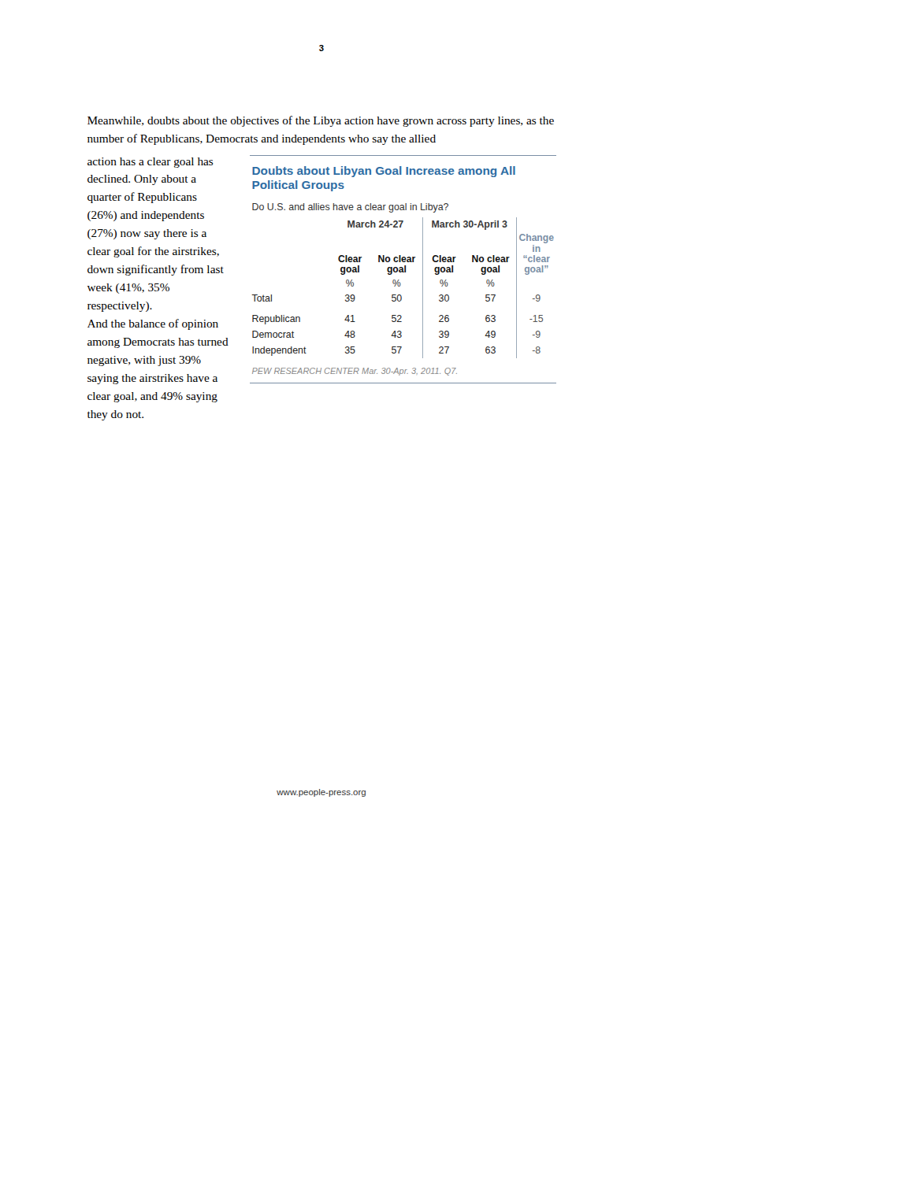3
Meanwhile, doubts about the objectives of the Libya action have grown across party lines, as the number of Republicans, Democrats and independents who say the allied
Doubts about Libyan Goal Increase among All Political Groups
Do U.S. and allies have a clear goal in Libya?
| | March 24-27 | March 30-April 3 | |
| | Clear goal | No clear goal | Clear goal | No clear goal | Change in “clear goal” |
| | % | % | % | % | |
| Total | 39 | 50 | 30 | 57 | -9 |
| Republican | 41 | 52 | 26 | 63 | -15 |
| Democrat | 48 | 43 | 39 | 49 | -9 |
| Independent | 35 | 57 | 27 | 63 | -8 |
PEW RESEARCH CENTER Mar. 30-Apr. 3, 2011. Q7.
action has a clear goal has declined. Only about a quarter of Republicans (26%) and independents (27%) now say there is a clear goal for the airstrikes, down significantly from last week (41%, 35% respectively).
And the balance of opinion among Democrats has turned negative, with just 39% saying the airstrikes have a clear goal, and 49% saying they do not.
www.people-press.org